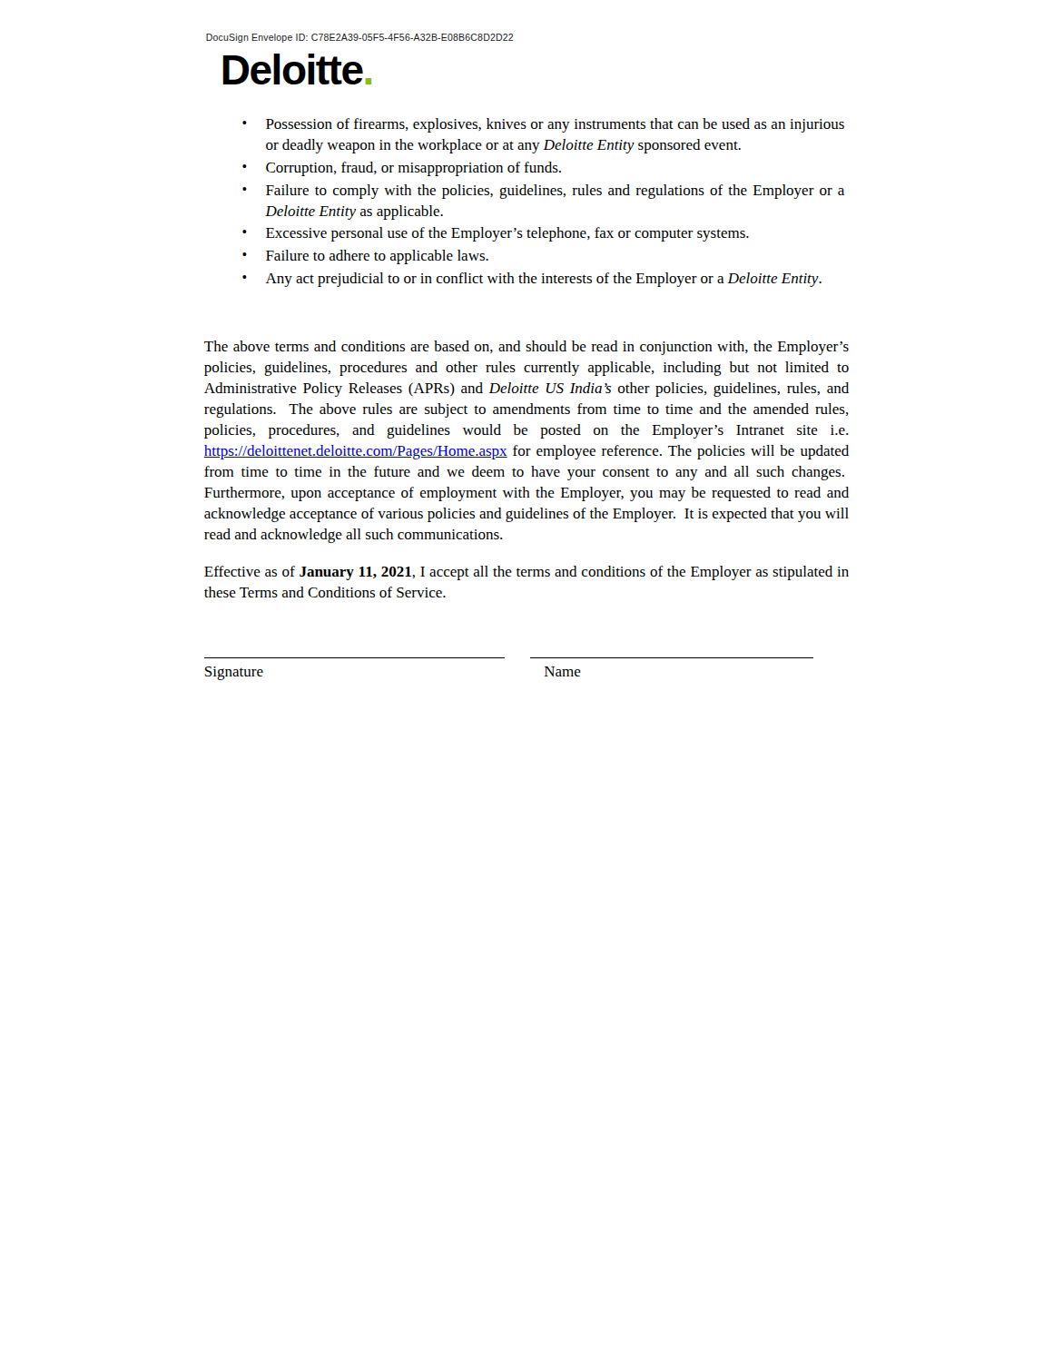DocuSign Envelope ID: C78E2A39-05F5-4F56-A32B-E08B6C8D2D22
Deloitte.
Possession of firearms, explosives, knives or any instruments that can be used as an injurious or deadly weapon in the workplace or at any Deloitte Entity sponsored event.
Corruption, fraud, or misappropriation of funds.
Failure to comply with the policies, guidelines, rules and regulations of the Employer or a Deloitte Entity as applicable.
Excessive personal use of the Employer’s telephone, fax or computer systems.
Failure to adhere to applicable laws.
Any act prejudicial to or in conflict with the interests of the Employer or a Deloitte Entity.
The above terms and conditions are based on, and should be read in conjunction with, the Employer’s policies, guidelines, procedures and other rules currently applicable, including but not limited to Administrative Policy Releases (APRs) and Deloitte US India’s other policies, guidelines, rules, and regulations. The above rules are subject to amendments from time to time and the amended rules, policies, procedures, and guidelines would be posted on the Employer’s Intranet site i.e. https://deloittenet.deloitte.com/Pages/Home.aspx for employee reference. The policies will be updated from time to time in the future and we deem to have your consent to any and all such changes. Furthermore, upon acceptance of employment with the Employer, you may be requested to read and acknowledge acceptance of various policies and guidelines of the Employer. It is expected that you will read and acknowledge all such communications.
Effective as of January 11, 2021, I accept all the terms and conditions of the Employer as stipulated in these Terms and Conditions of Service.
Signature
Name